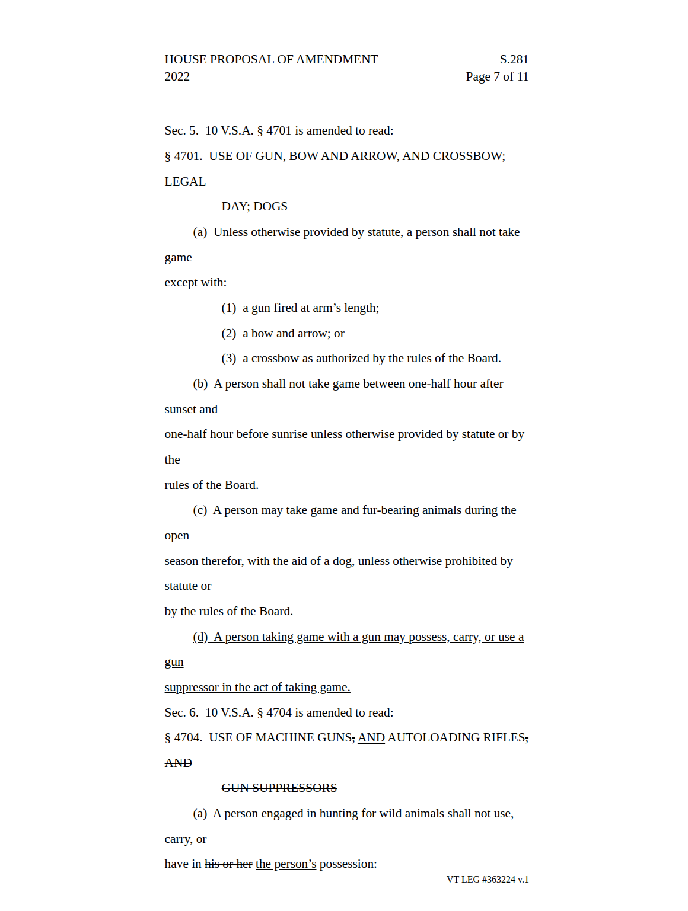HOUSE PROPOSAL OF AMENDMENT S.281
2022 Page 7 of 11
Sec. 5. 10 V.S.A. § 4701 is amended to read:
§ 4701. USE OF GUN, BOW AND ARROW, AND CROSSBOW; LEGAL
DAY; DOGS
(a) Unless otherwise provided by statute, a person shall not take game
except with:
(1) a gun fired at arm’s length;
(2) a bow and arrow; or
(3) a crossbow as authorized by the rules of the Board.
(b) A person shall not take game between one-half hour after sunset and
one-half hour before sunrise unless otherwise provided by statute or by the
rules of the Board.
(c) A person may take game and fur-bearing animals during the open
season therefor, with the aid of a dog, unless otherwise prohibited by statute or
by the rules of the Board.
(d) A person taking game with a gun may possess, carry, or use a gun
suppressor in the act of taking game.
Sec. 6. 10 V.S.A. § 4704 is amended to read:
§ 4704. USE OF MACHINE GUNS, AND AUTOLOADING RIFLES, AND
GUN SUPPRESSORS
(a) A person engaged in hunting for wild animals shall not use, carry, or
have in his or her the person’s possession:
VT LEG #363224 v.1